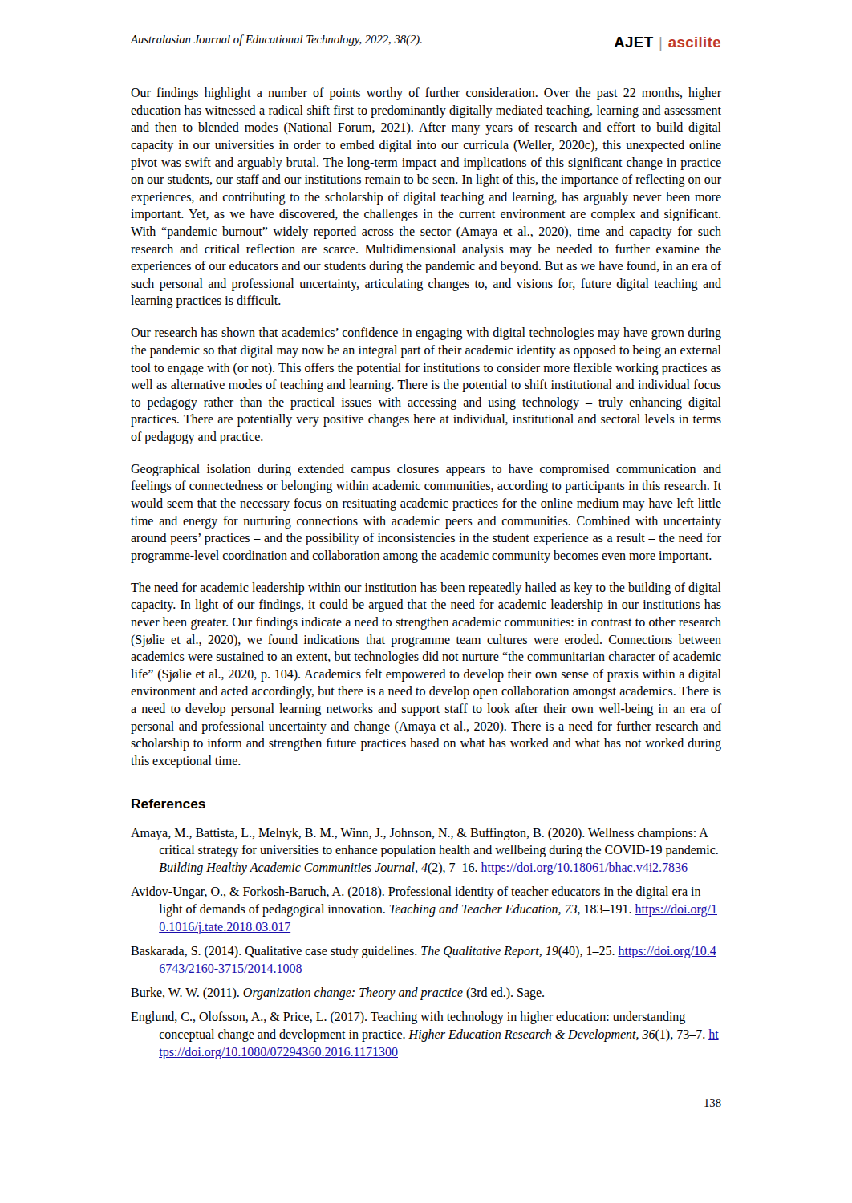Australasian Journal of Educational Technology, 2022, 38(2).
AJET|ascilite
Our findings highlight a number of points worthy of further consideration. Over the past 22 months, higher education has witnessed a radical shift first to predominantly digitally mediated teaching, learning and assessment and then to blended modes (National Forum, 2021). After many years of research and effort to build digital capacity in our universities in order to embed digital into our curricula (Weller, 2020c), this unexpected online pivot was swift and arguably brutal. The long-term impact and implications of this significant change in practice on our students, our staff and our institutions remain to be seen. In light of this, the importance of reflecting on our experiences, and contributing to the scholarship of digital teaching and learning, has arguably never been more important. Yet, as we have discovered, the challenges in the current environment are complex and significant. With “pandemic burnout” widely reported across the sector (Amaya et al., 2020), time and capacity for such research and critical reflection are scarce. Multidimensional analysis may be needed to further examine the experiences of our educators and our students during the pandemic and beyond. But as we have found, in an era of such personal and professional uncertainty, articulating changes to, and visions for, future digital teaching and learning practices is difficult.
Our research has shown that academics’ confidence in engaging with digital technologies may have grown during the pandemic so that digital may now be an integral part of their academic identity as opposed to being an external tool to engage with (or not). This offers the potential for institutions to consider more flexible working practices as well as alternative modes of teaching and learning. There is the potential to shift institutional and individual focus to pedagogy rather than the practical issues with accessing and using technology – truly enhancing digital practices. There are potentially very positive changes here at individual, institutional and sectoral levels in terms of pedagogy and practice.
Geographical isolation during extended campus closures appears to have compromised communication and feelings of connectedness or belonging within academic communities, according to participants in this research. It would seem that the necessary focus on resituating academic practices for the online medium may have left little time and energy for nurturing connections with academic peers and communities. Combined with uncertainty around peers’ practices – and the possibility of inconsistencies in the student experience as a result – the need for programme-level coordination and collaboration among the academic community becomes even more important.
The need for academic leadership within our institution has been repeatedly hailed as key to the building of digital capacity. In light of our findings, it could be argued that the need for academic leadership in our institutions has never been greater. Our findings indicate a need to strengthen academic communities: in contrast to other research (Sjølie et al., 2020), we found indications that programme team cultures were eroded. Connections between academics were sustained to an extent, but technologies did not nurture “the communitarian character of academic life” (Sjølie et al., 2020, p. 104). Academics felt empowered to develop their own sense of praxis within a digital environment and acted accordingly, but there is a need to develop open collaboration amongst academics. There is a need to develop personal learning networks and support staff to look after their own well-being in an era of personal and professional uncertainty and change (Amaya et al., 2020). There is a need for further research and scholarship to inform and strengthen future practices based on what has worked and what has not worked during this exceptional time.
References
Amaya, M., Battista, L., Melnyk, B. M., Winn, J., Johnson, N., & Buffington, B. (2020). Wellness champions: A critical strategy for universities to enhance population health and wellbeing during the COVID-19 pandemic. Building Healthy Academic Communities Journal, 4(2), 7–16. https://doi.org/10.18061/bhac.v4i2.7836
Avidov-Ungar, O., & Forkosh-Baruch, A. (2018). Professional identity of teacher educators in the digital era in light of demands of pedagogical innovation. Teaching and Teacher Education, 73, 183–191. https://doi.org/10.1016/j.tate.2018.03.017
Baskarada, S. (2014). Qualitative case study guidelines. The Qualitative Report, 19(40), 1–25. https://doi.org/10.46743/2160-3715/2014.1008
Burke, W. W. (2011). Organization change: Theory and practice (3rd ed.). Sage.
Englund, C., Olofsson, A., & Price, L. (2017). Teaching with technology in higher education: understanding conceptual change and development in practice. Higher Education Research & Development, 36(1), 73–7. https://doi.org/10.1080/07294360.2016.1171300
138